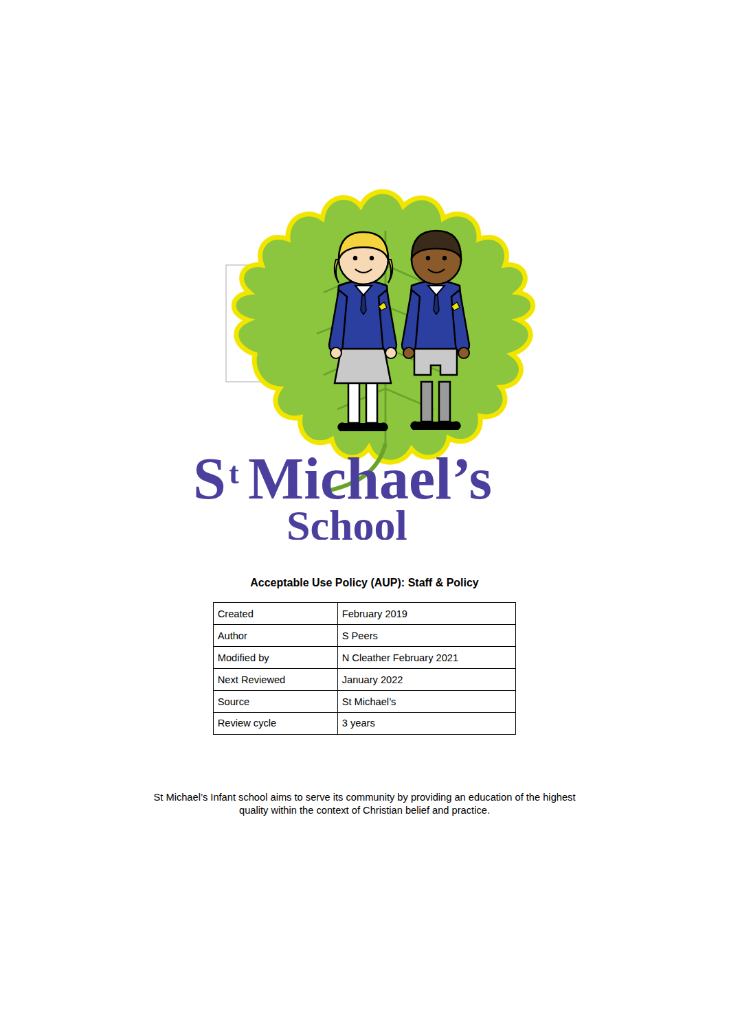S t Michael’s School
Acceptable Use Policy (AUP): Staff & Policy
| Created | February 2019 |
| Author | S Peers |
| Modified by | N Cleather February 2021 |
| Next Reviewed | January 2022 |
| Source | St Michael’s |
| Review cycle | 3 years |
St Michael’s Infant school aims to serve its community by providing an education of the highest quality within the context of Christian belief and practice.